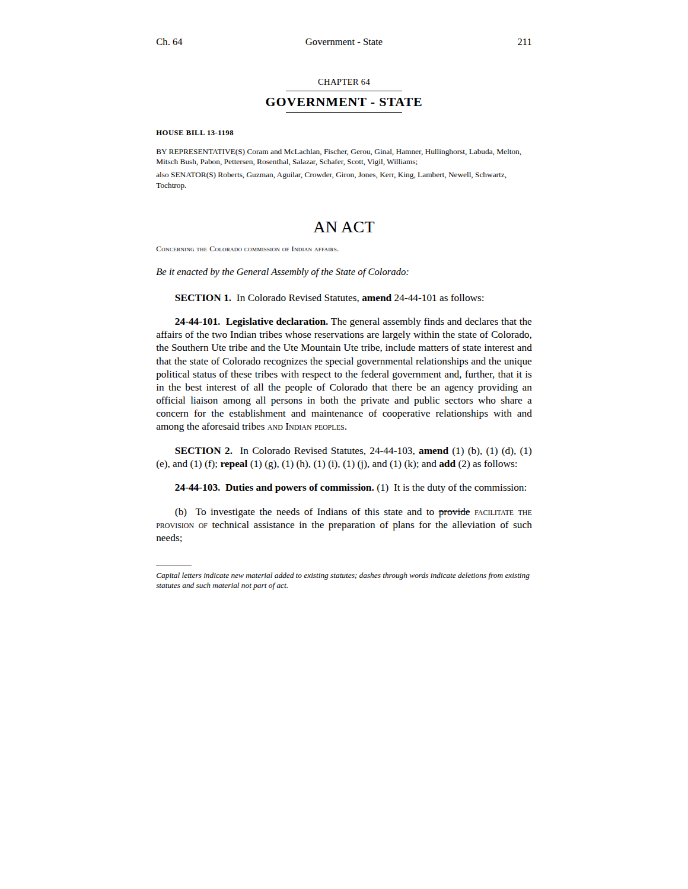Ch. 64
Government - State
211
CHAPTER 64
GOVERNMENT - STATE
HOUSE BILL 13-1198
BY REPRESENTATIVE(S) Coram and McLachlan, Fischer, Gerou, Ginal, Hamner, Hullinghorst, Labuda, Melton, Mitsch Bush, Pabon, Pettersen, Rosenthal, Salazar, Schafer, Scott, Vigil, Williams; also SENATOR(S) Roberts, Guzman, Aguilar, Crowder, Giron, Jones, Kerr, King, Lambert, Newell, Schwartz, Tochtrop.
AN ACT
Concerning the Colorado commission of Indian affairs.
Be it enacted by the General Assembly of the State of Colorado:
SECTION 1. In Colorado Revised Statutes, amend 24-44-101 as follows:
24-44-101. Legislative declaration. The general assembly finds and declares that the affairs of the two Indian tribes whose reservations are largely within the state of Colorado, the Southern Ute tribe and the Ute Mountain Ute tribe, include matters of state interest and that the state of Colorado recognizes the special governmental relationships and the unique political status of these tribes with respect to the federal government and, further, that it is in the best interest of all the people of Colorado that there be an agency providing an official liaison among all persons in both the private and public sectors who share a concern for the establishment and maintenance of cooperative relationships with and among the aforesaid tribes and Indian peoples.
SECTION 2. In Colorado Revised Statutes, 24-44-103, amend (1) (b), (1) (d), (1) (e), and (1) (f); repeal (1) (g), (1) (h), (1) (i), (1) (j), and (1) (k); and add (2) as follows:
24-44-103. Duties and powers of commission. (1) It is the duty of the commission:
(b) To investigate the needs of Indians of this state and to provide facilitate the provision of technical assistance in the preparation of plans for the alleviation of such needs;
Capital letters indicate new material added to existing statutes; dashes through words indicate deletions from existing statutes and such material not part of act.